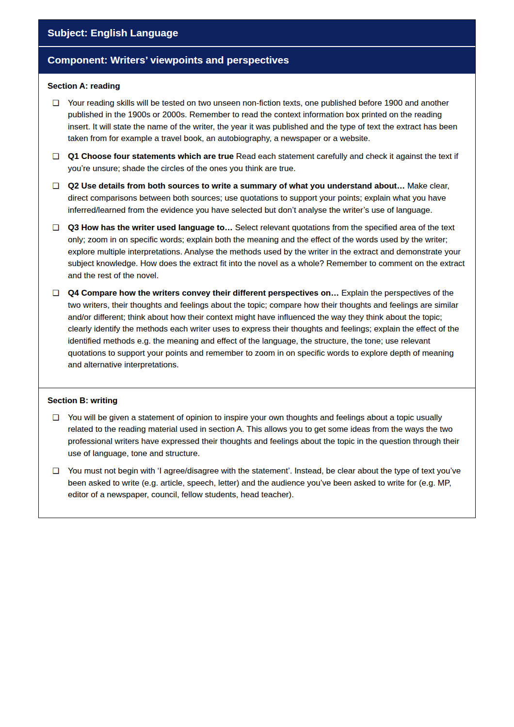Subject: English Language
Component: Writers’ viewpoints and perspectives
Section A: reading
Your reading skills will be tested on two unseen non-fiction texts, one published before 1900 and another published in the 1900s or 2000s. Remember to read the context information box printed on the reading insert. It will state the name of the writer, the year it was published and the type of text the extract has been taken from for example a travel book, an autobiography, a newspaper or a website.
Q1 Choose four statements which are true Read each statement carefully and check it against the text if you’re unsure; shade the circles of the ones you think are true.
Q2 Use details from both sources to write a summary of what you understand about… Make clear, direct comparisons between both sources; use quotations to support your points; explain what you have inferred/learned from the evidence you have selected but don’t analyse the writer’s use of language.
Q3 How has the writer used language to… Select relevant quotations from the specified area of the text only; zoom in on specific words; explain both the meaning and the effect of the words used by the writer; explore multiple interpretations. Analyse the methods used by the writer in the extract and demonstrate your subject knowledge. How does the extract fit into the novel as a whole? Remember to comment on the extract and the rest of the novel.
Q4 Compare how the writers convey their different perspectives on… Explain the perspectives of the two writers, their thoughts and feelings about the topic; compare how their thoughts and feelings are similar and/or different; think about how their context might have influenced the way they think about the topic; clearly identify the methods each writer uses to express their thoughts and feelings; explain the effect of the identified methods e.g. the meaning and effect of the language, the structure, the tone; use relevant quotations to support your points and remember to zoom in on specific words to explore depth of meaning and alternative interpretations.
Section B: writing
You will be given a statement of opinion to inspire your own thoughts and feelings about a topic usually related to the reading material used in section A. This allows you to get some ideas from the ways the two professional writers have expressed their thoughts and feelings about the topic in the question through their use of language, tone and structure.
You must not begin with ‘I agree/disagree with the statement’. Instead, be clear about the type of text you’ve been asked to write (e.g. article, speech, letter) and the audience you’ve been asked to write for (e.g. MP, editor of a newspaper, council, fellow students, head teacher).